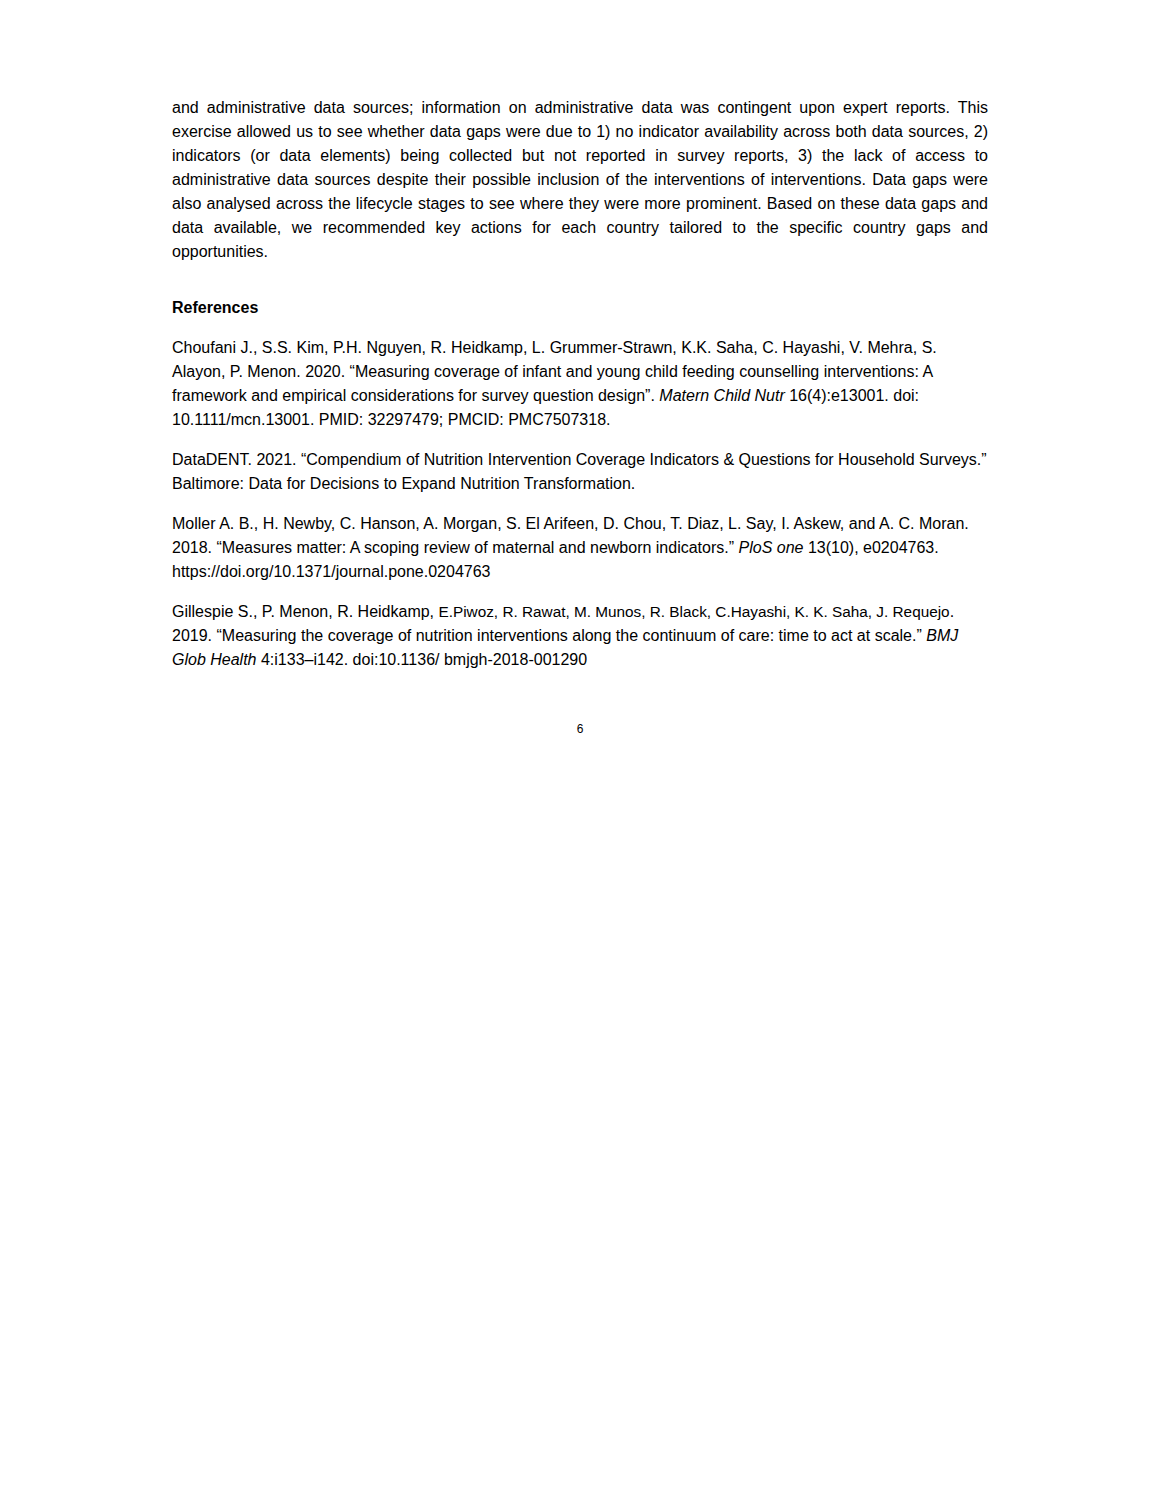and administrative data sources; information on administrative data was contingent upon expert reports. This exercise allowed us to see whether data gaps were due to 1) no indicator availability across both data sources, 2) indicators (or data elements) being collected but not reported in survey reports, 3) the lack of access to administrative data sources despite their possible inclusion of the interventions of interventions. Data gaps were also analysed across the lifecycle stages to see where they were more prominent. Based on these data gaps and data available, we recommended key actions for each country tailored to the specific country gaps and opportunities.
References
Choufani J., S.S. Kim, P.H. Nguyen, R. Heidkamp, L. Grummer-Strawn, K.K. Saha, C. Hayashi, V. Mehra, S. Alayon, P. Menon. 2020. “Measuring coverage of infant and young child feeding counselling interventions: A framework and empirical considerations for survey question design”. Matern Child Nutr 16(4):e13001. doi: 10.1111/mcn.13001. PMID: 32297479; PMCID: PMC7507318.
DataDENT. 2021. “Compendium of Nutrition Intervention Coverage Indicators & Questions for Household Surveys.” Baltimore: Data for Decisions to Expand Nutrition Transformation.
Moller A. B., H. Newby, C. Hanson, A. Morgan, S. El Arifeen, D. Chou, T. Diaz, L. Say, I. Askew, and A. C. Moran. 2018. “Measures matter: A scoping review of maternal and newborn indicators.” PloS one 13(10), e0204763. https://doi.org/10.1371/journal.pone.0204763
Gillespie S., P. Menon, R. Heidkamp, E.Piwoz, R. Rawat, M. Munos, R. Black, C.Hayashi, K. K. Saha, J. Requejo. 2019. “Measuring the coverage of nutrition interventions along the continuum of care: time to act at scale.” BMJ Glob Health 4:i133–i142. doi:10.1136/ bmjgh-2018-001290
6